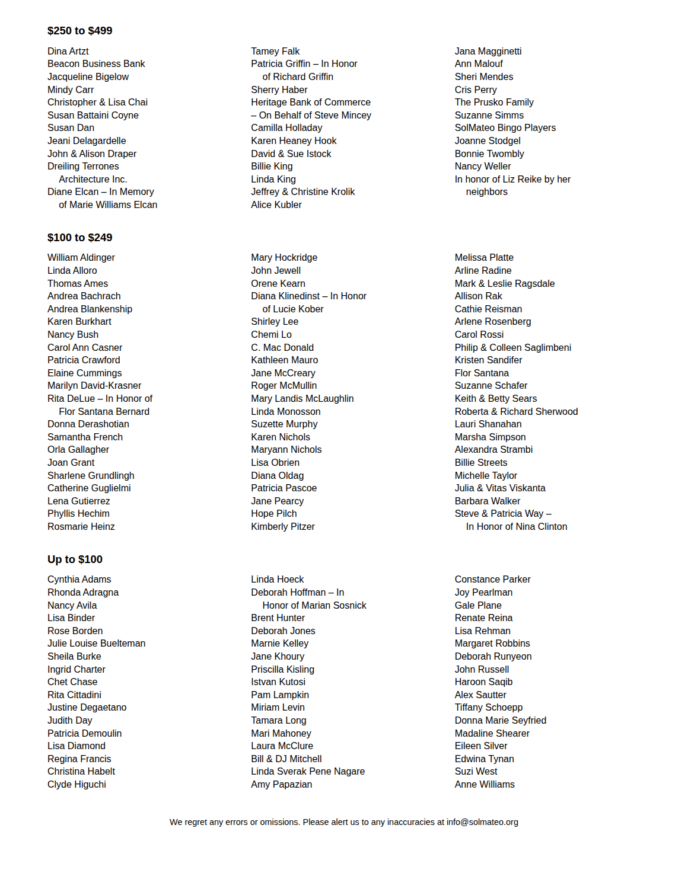$250 to $499
Dina Artzt
Beacon Business Bank
Jacqueline Bigelow
Mindy Carr
Christopher & Lisa Chai
Susan Battaini Coyne
Susan Dan
Jeani Delagardelle
John & Alison Draper
Dreiling TerronesArchitecture Inc.
Diane Elcan – In Memoryof Marie Williams Elcan
Tamey Falk
Patricia Griffin – In Honorof Richard Griffin
Sherry Haber
Heritage Bank of Commerce
– On Behalf of Steve Mincey
Camilla Holladay
Karen Heaney Hook
David & Sue Istock
Billie King
Linda King
Jeffrey & Christine Krolik
Alice Kubler
Jana Magginetti
Ann Malouf
Sheri Mendes
Cris Perry
The Prusko Family
Suzanne Simms
SolMateo Bingo Players
Joanne Stodgel
Bonnie Twombly
Nancy Weller
In honor of Liz Reike by herneighbors
$100 to $249
William Aldinger
Linda Alloro
Thomas Ames
Andrea Bachrach
Andrea Blankenship
Karen Burkhart
Nancy Bush
Carol Ann Casner
Patricia Crawford
Elaine Cummings
Marilyn David-Krasner
Rita DeLue – In Honor ofFlor Santana Bernard
Donna Derashotian
Samantha French
Orla Gallagher
Joan Grant
Sharlene Grundlingh
Catherine Guglielmi
Lena Gutierrez
Phyllis Hechim
Rosmarie Heinz
Mary Hockridge
John Jewell
Orene Kearn
Diana Klinedinst – In Honorof Lucie Kober
Shirley Lee
Chemi Lo
C. Mac Donald
Kathleen Mauro
Jane McCreary
Roger McMullin
Mary Landis McLaughlin
Linda Monosson
Suzette Murphy
Karen Nichols
Maryann Nichols
Lisa Obrien
Diana Oldag
Patricia Pascoe
Jane Pearcy
Hope Pilch
Kimberly Pitzer
Melissa Platte
Arline Radine
Mark & Leslie Ragsdale
Allison Rak
Cathie Reisman
Arlene Rosenberg
Carol Rossi
Philip & Colleen Saglimbeni
Kristen Sandifer
Flor Santana
Suzanne Schafer
Keith & Betty Sears
Roberta & Richard Sherwood
Lauri Shanahan
Marsha Simpson
Alexandra Strambi
Billie Streets
Michelle Taylor
Julia & Vitas Viskanta
Barbara Walker
Steve & Patricia Way –In Honor of Nina Clinton
Up to $100
Cynthia Adams
Rhonda Adragna
Nancy Avila
Lisa Binder
Rose Borden
Julie Louise Buelteman
Sheila Burke
Ingrid Charter
Chet Chase
Rita Cittadini
Justine Degaetano
Judith Day
Patricia Demoulin
Lisa Diamond
Regina Francis
Christina Habelt
Clyde Higuchi
Linda Hoeck
Deborah Hoffman – InHonor of Marian Sosnick
Brent Hunter
Deborah Jones
Marnie Kelley
Jane Khoury
Priscilla Kisling
Istvan Kutosi
Pam Lampkin
Miriam Levin
Tamara Long
Mari Mahoney
Laura McClure
Bill & DJ Mitchell
Linda Sverak Pene Nagare
Amy Papazian
Constance Parker
Joy Pearlman
Gale Plane
Renate Reina
Lisa Rehman
Margaret Robbins
Deborah Runyeon
John Russell
Haroon Saqib
Alex Sautter
Tiffany Schoepp
Donna Marie Seyfried
Madaline Shearer
Eileen Silver
Edwina Tynan
Suzi West
Anne Williams
We regret any errors or omissions. Please alert us to any inaccuracies at info@solmateo.org